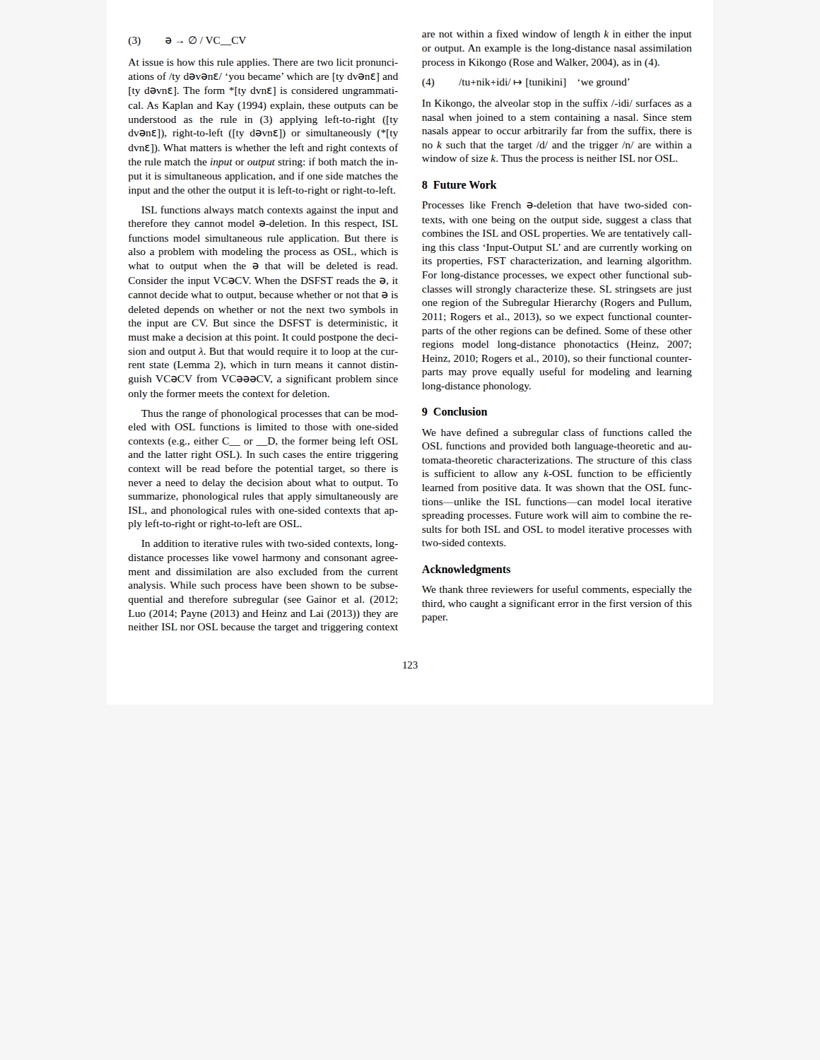(3)
ə → ∅ / VC__CV
At issue is how this rule applies. There are two licit pronunciations of /ty dəvənɛ/ ‘you became’ which are [ty dvənɛ] and [ty dəvnɛ]. The form *[ty dvnɛ] is considered ungrammatical. As Kaplan and Kay (1994) explain, these outputs can be understood as the rule in (3) applying left-to-right ([ty dvənɛ]), right-to-left ([ty dəvnɛ]) or simultaneously (*[ty dvnɛ]). What matters is whether the left and right contexts of the rule match the input or output string: if both match the input it is simultaneous application, and if one side matches the input and the other the output it is left-to-right or right-to-left.
ISL functions always match contexts against the input and therefore they cannot model ə-deletion. In this respect, ISL functions model simultaneous rule application. But there is also a problem with modeling the process as OSL, which is what to output when the ə that will be deleted is read. Consider the input VCə CV. When the DSFST reads the ə, it cannot decide what to output, because whether or not that ə is deleted depends on whether or not the next two symbols in the input are CV. But since the DSFST is deterministic, it must make a decision at this point. It could postpone the decision and output λ. But that would require it to loop at the current state (Lemma 2), which in turn means it cannot distinguish VCə CV from VCəəə CV, a significant problem since only the former meets the context for deletion.
Thus the range of phonological processes that can be modeled with OSL functions is limited to those with one-sided contexts (e.g., either C__ or __D, the former being left OSL and the latter right OSL). In such cases the entire triggering context will be read before the potential target, so there is never a need to delay the decision about what to output. To summarize, phonological rules that apply simultaneously are ISL, and phonological rules with one-sided contexts that apply left-to-right or right-to-left are OSL.
In addition to iterative rules with two-sided contexts, long-distance processes like vowel harmony and consonant agreement and dissimilation are also excluded from the current analysis. While such process have been shown to be subsequential and therefore subregular (see Gainor et al. (2012; Luo (2014; Payne (2013) and Heinz and Lai (2013)) they are neither ISL nor OSL because the target and triggering context are not within a fixed window of length k in either the input or output. An example is the long-distance nasal assimilation process in Kikongo (Rose and Walker, 2004), as in (4).
(4)
/tu+nik+idi/ ↦ [tunikini] ‘we ground’
In Kikongo, the alveolar stop in the suffix /-idi/ surfaces as a nasal when joined to a stem containing a nasal. Since stem nasals appear to occur arbitrarily far from the suffix, there is no k such that the target /d/ and the trigger /n/ are within a window of size k. Thus the process is neither ISL nor OSL.
8 Future Work
Processes like French ə-deletion that have two-sided contexts, with one being on the output side, suggest a class that combines the ISL and OSL properties. We are tentatively calling this class ‘Input-Output SL’ and are currently working on its properties, FST characterization, and learning algorithm. For long-distance processes, we expect other functional subclasses will strongly characterize these. SL stringsets are just one region of the Subregular Hierarchy (Rogers and Pullum, 2011; Rogers et al., 2013), so we expect functional counterparts of the other regions can be defined. Some of these other regions model long-distance phonotactics (Heinz, 2007; Heinz, 2010; Rogers et al., 2010), so their functional counterparts may prove equally useful for modeling and learning long-distance phonology.
9 Conclusion
We have defined a subregular class of functions called the OSL functions and provided both language-theoretic and automata-theoretic characterizations. The structure of this class is sufficient to allow any k-OSL function to be efficiently learned from positive data. It was shown that the OSL functions—unlike the ISL functions—can model local iterative spreading processes. Future work will aim to combine the results for both ISL and OSL to model iterative processes with two-sided contexts.
Acknowledgments
We thank three reviewers for useful comments, especially the third, who caught a significant error in the first version of this paper.
123